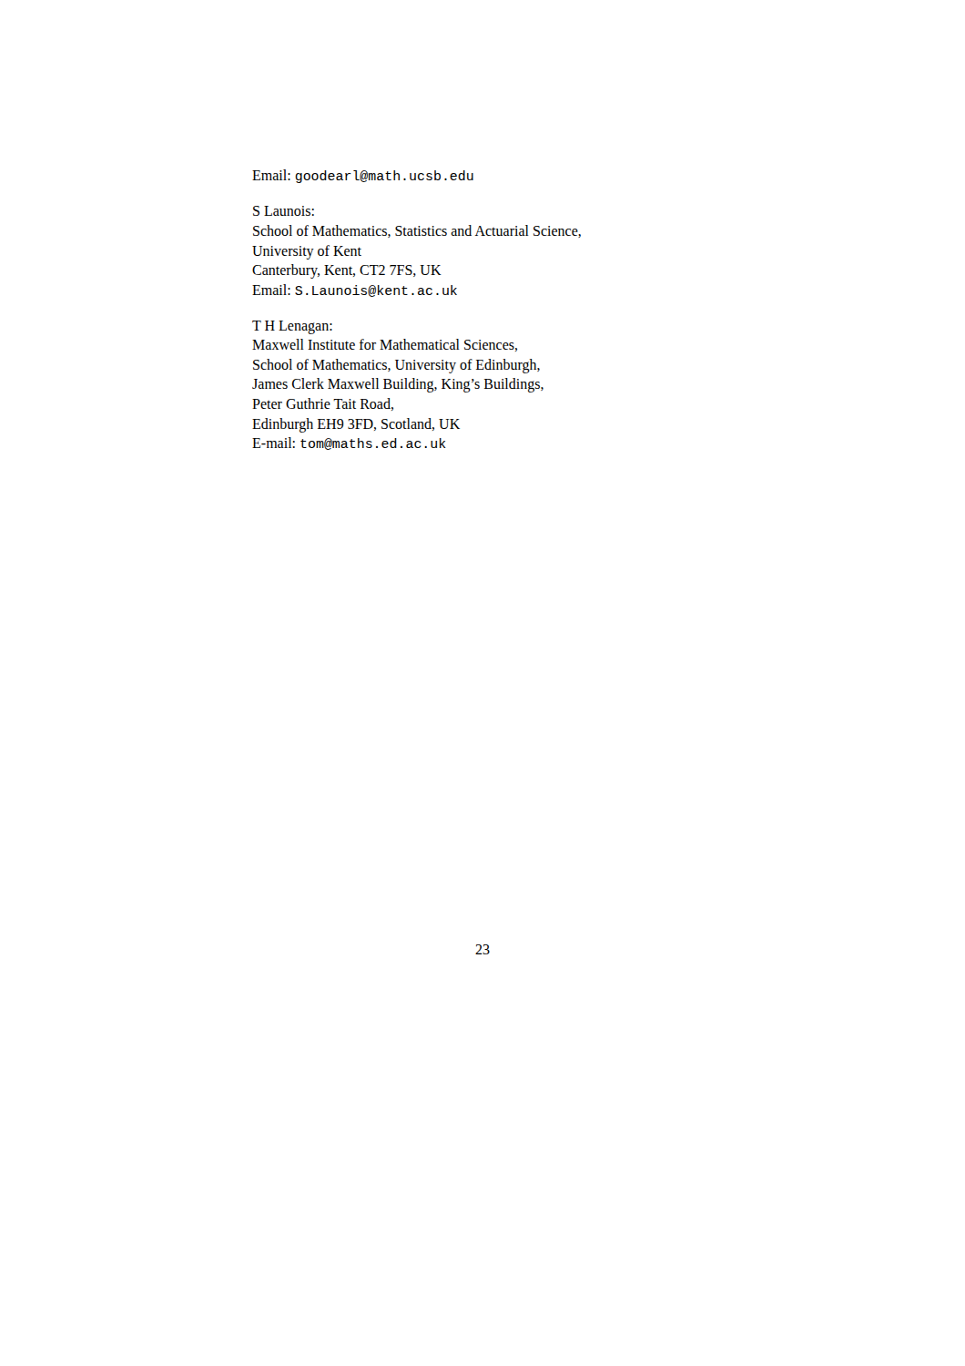Email: goodearl@math.ucsb.edu
S Launois:
School of Mathematics, Statistics and Actuarial Science,
University of Kent
Canterbury, Kent, CT2 7FS, UK
Email: S.Launois@kent.ac.uk
T H Lenagan:
Maxwell Institute for Mathematical Sciences,
School of Mathematics, University of Edinburgh,
James Clerk Maxwell Building, King’s Buildings,
Peter Guthrie Tait Road,
Edinburgh EH9 3FD, Scotland, UK
E-mail: tom@maths.ed.ac.uk
23